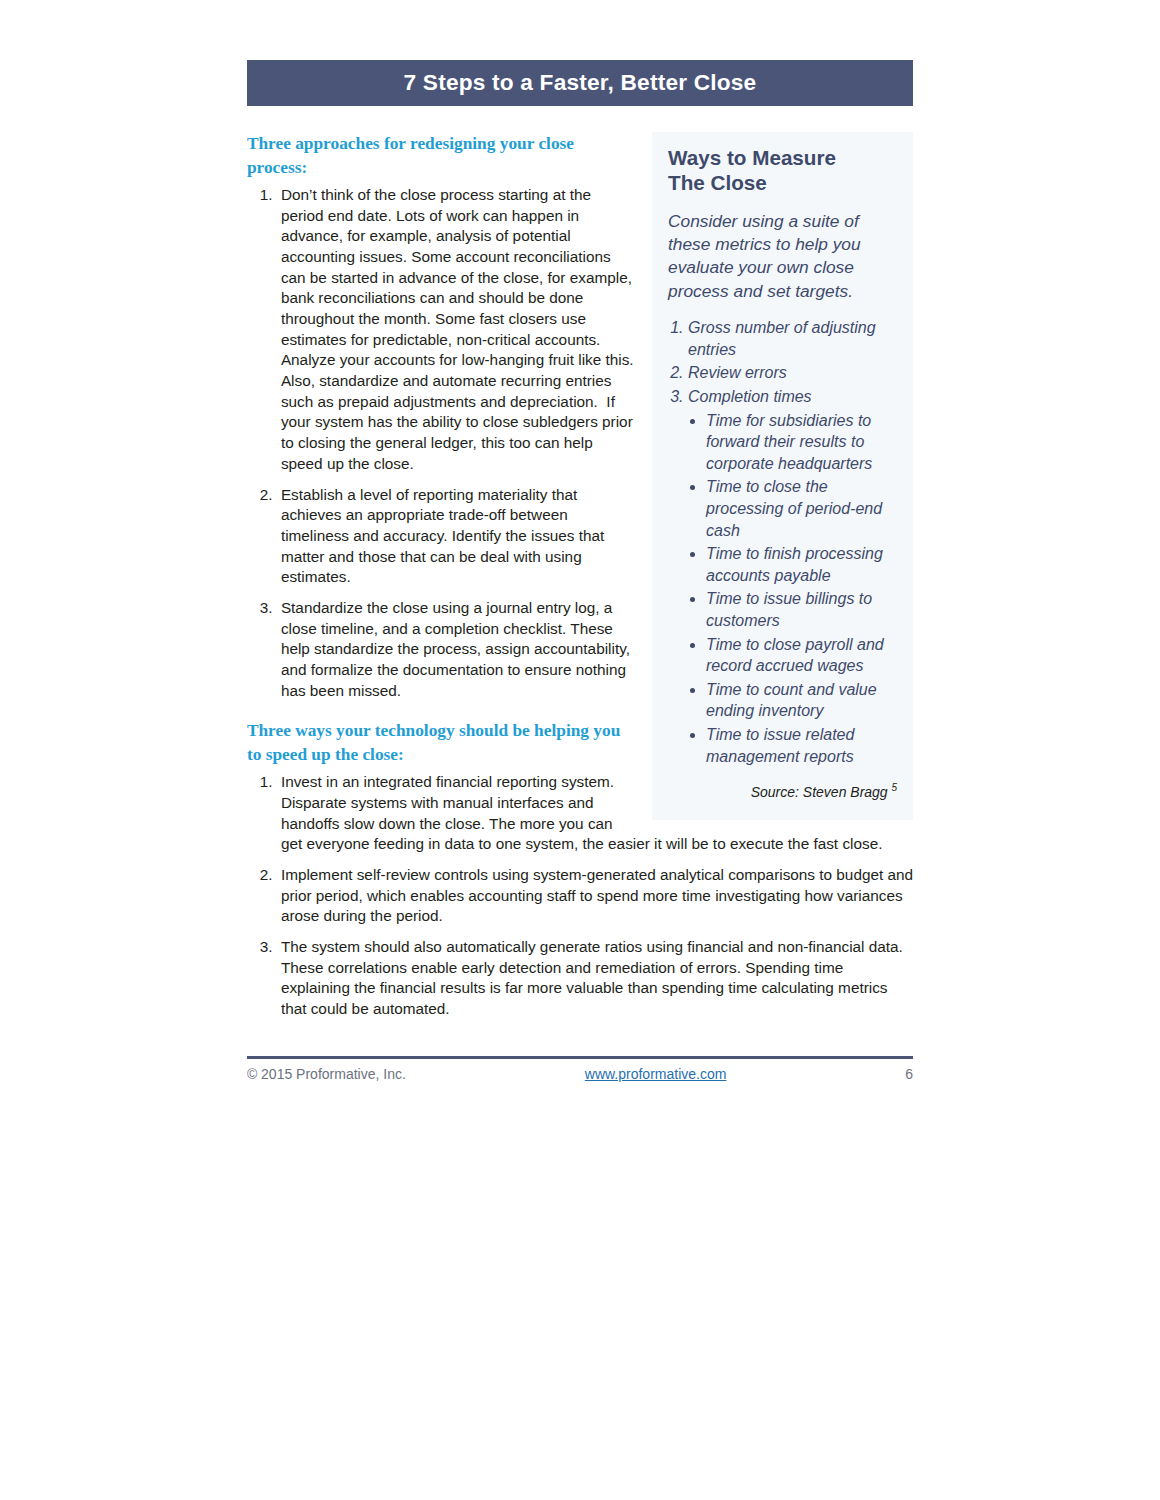7 Steps to a Faster, Better Close
Ways to Measure
The Close
Consider using a suite of these metrics to help you evaluate your own close process and set targets.
Gross number of adjusting entries
Review errors
Completion times
Time for subsidiaries to forward their results to corporate headquarters
Time to close the processing of period-end cash
Time to finish processing accounts payable
Time to issue billings to customers
Time to close payroll and record accrued wages
Time to count and value ending inventory
Time to issue related management reports
Source: Steven Bragg 5
Three approaches for redesigning your close process:
Don’t think of the close process starting at the period end date. Lots of work can happen in advance, for example, analysis of potential accounting issues. Some account reconciliations can be started in advance of the close, for example, bank reconciliations can and should be done throughout the month. Some fast closers use estimates for predictable, non-critical accounts. Analyze your accounts for low-hanging fruit like this. Also, standardize and automate recurring entries such as prepaid adjustments and depreciation. If your system has the ability to close subledgers prior to closing the general ledger, this too can help speed up the close.
Establish a level of reporting materiality that achieves an appropriate trade-off between timeliness and accuracy. Identify the issues that matter and those that can be deal with using estimates.
Standardize the close using a journal entry log, a close timeline, and a completion checklist. These help standardize the process, assign accountability, and formalize the documentation to ensure nothing has been missed.
Three ways your technology should be helping you to speed up the close:
Invest in an integrated financial reporting system. Disparate systems with manual interfaces and handoffs slow down the close. The more you can get everyone feeding in data to one system, the easier it will be to execute the fast close.
Implement self-review controls using system-generated analytical comparisons to budget and prior period, which enables accounting staff to spend more time investigating how variances arose during the period.
The system should also automatically generate ratios using financial and non-financial data. These correlations enable early detection and remediation of errors. Spending time explaining the financial results is far more valuable than spending time calculating metrics that could be automated.
© 2015 Proformative, Inc. www.proformative.com 6